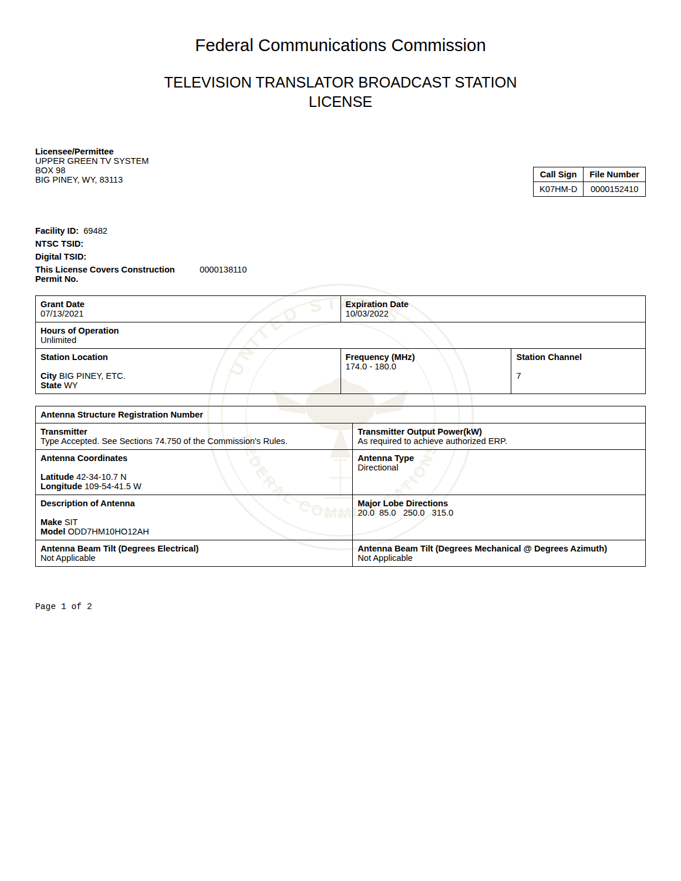UNITED STATES FEDERAL COMMUNICATIONS COMMISSION ★ ★ ★
Federal Communications Commission
TELEVISION TRANSLATOR BROADCAST STATION
LICENSE
Licensee/Permittee
UPPER GREEN TV SYSTEM
BOX 98
BIG PINEY, WY, 83113
| Call Sign | File Number |
| --- | --- |
| K07HM-D | 0000152410 |
Facility ID: 69482
NTSC TSID:
Digital TSID:
This License Covers Construction Permit No. 0000138110
| Grant Date 07/13/2021 | Expiration Date 10/03/2022 |
| Hours of Operation Unlimited |
| Station Location City BIG PINEY, ETC. State WY | Frequency (MHz) 174.0 - 180.0 | Station Channel 7 |
| Antenna Structure Registration Number |
| Transmitter Type Accepted. See Sections 74.750 of the Commission's Rules. | Transmitter Output Power(kW) As required to achieve authorized ERP. |
| Antenna Coordinates Latitude 42-34-10.7 N Longitude 109-54-41.5 W | Antenna Type Directional |
| Description of Antenna Make SIT Model ODD7HM10HO12AH | Major Lobe Directions 20.0 85.0 250.0 315.0 |
| Antenna Beam Tilt (Degrees Electrical) Not Applicable | Antenna Beam Tilt (Degrees Mechanical @ Degrees Azimuth) Not Applicable |
Page 1 of 2